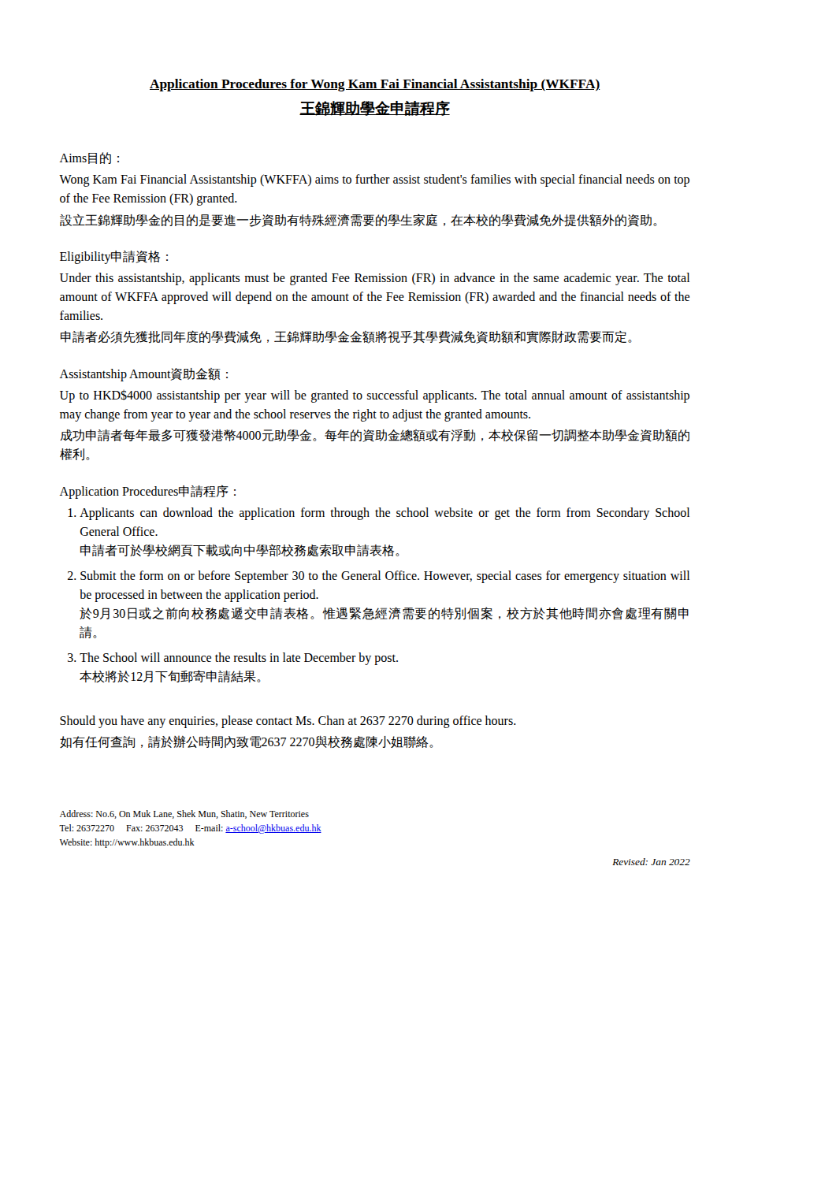Application Procedures for Wong Kam Fai Financial Assistantship (WKFFA)
王錦輝助學金申請程序
Aims目的：
Wong Kam Fai Financial Assistantship (WKFFA) aims to further assist student's families with special financial needs on top of the Fee Remission (FR) granted.
設立王錦輝助學金的目的是要進一步資助有特殊經濟需要的學生家庭，在本校的學費減免外提供額外的資助。
Eligibility申請資格：
Under this assistantship, applicants must be granted Fee Remission (FR) in advance in the same academic year. The total amount of WKFFA approved will depend on the amount of the Fee Remission (FR) awarded and the financial needs of the families.
申請者必須先獲批同年度的學費減免，王錦輝助學金金額將視乎其學費減免資助額和實際財政需要而定。
Assistantship Amount資助金額：
Up to HKD$4000 assistantship per year will be granted to successful applicants. The total annual amount of assistantship may change from year to year and the school reserves the right to adjust the granted amounts.
成功申請者每年最多可獲發港幣4000元助學金。每年的資助金總額或有浮動，本校保留一切調整本助學金資助額的權利。
Application Procedures申請程序：
Applicants can download the application form through the school website or get the form from Secondary School General Office.
申請者可於學校網頁下載或向中學部校務處索取申請表格。
Submit the form on or before September 30 to the General Office. However, special cases for emergency situation will be processed in between the application period.
於9月30日或之前向校務處遞交申請表格。惟遇緊急經濟需要的特別個案，校方於其他時間亦會處理有關申請。
The School will announce the results in late December by post.
本校將於12月下旬郵寄申請結果。
Should you have any enquiries, please contact Ms. Chan at 2637 2270 during office hours.
如有任何查詢，請於辦公時間內致電2637 2270與校務處陳小姐聯絡。
Address: No.6, On Muk Lane, Shek Mun, Shatin, New Territories
Tel: 26372270 Fax: 26372043 E-mail: a-school@hkbuas.edu.hk
Website: http://www.hkbuas.edu.hk
Revised: Jan 2022